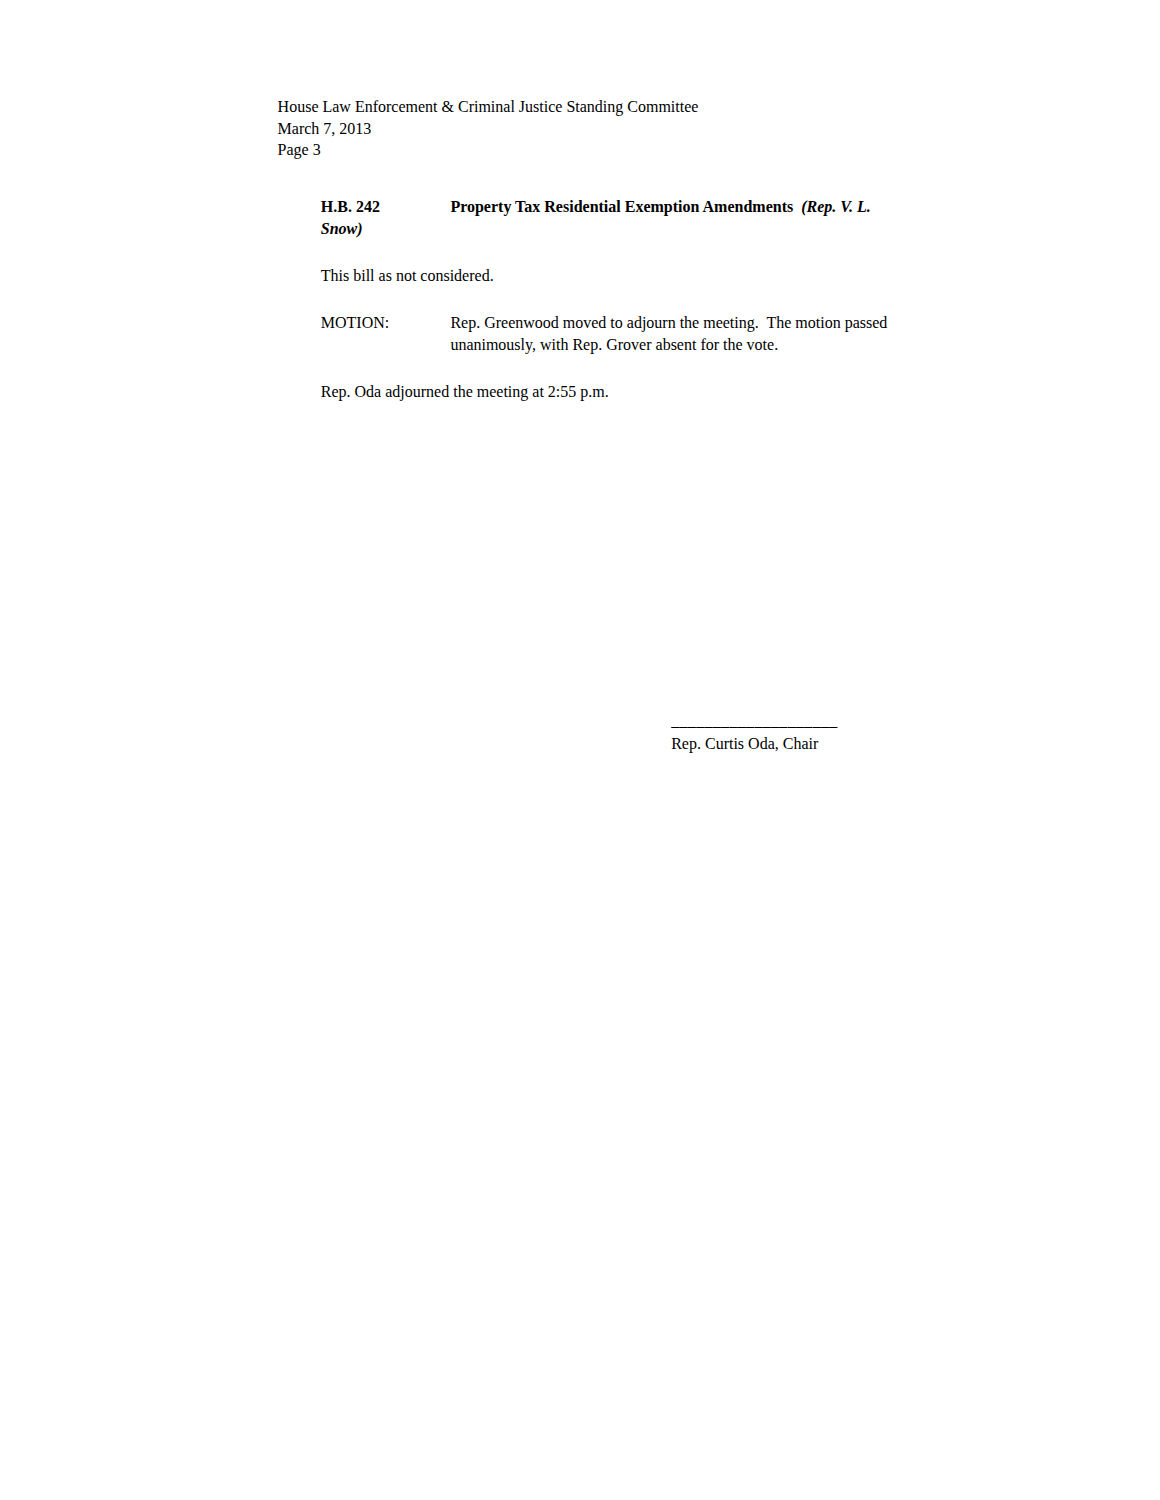House Law Enforcement & Criminal Justice Standing Committee
March 7, 2013
Page 3
H.B. 242 Property Tax Residential Exemption Amendments (Rep. V. L. Snow)
This bill as not considered.
MOTION:
Rep. Greenwood moved to adjourn the meeting. The motion passed unanimously, with Rep. Grover absent for the vote.
Rep. Oda adjourned the meeting at 2:55 p.m.
____________________
Rep. Curtis Oda, Chair